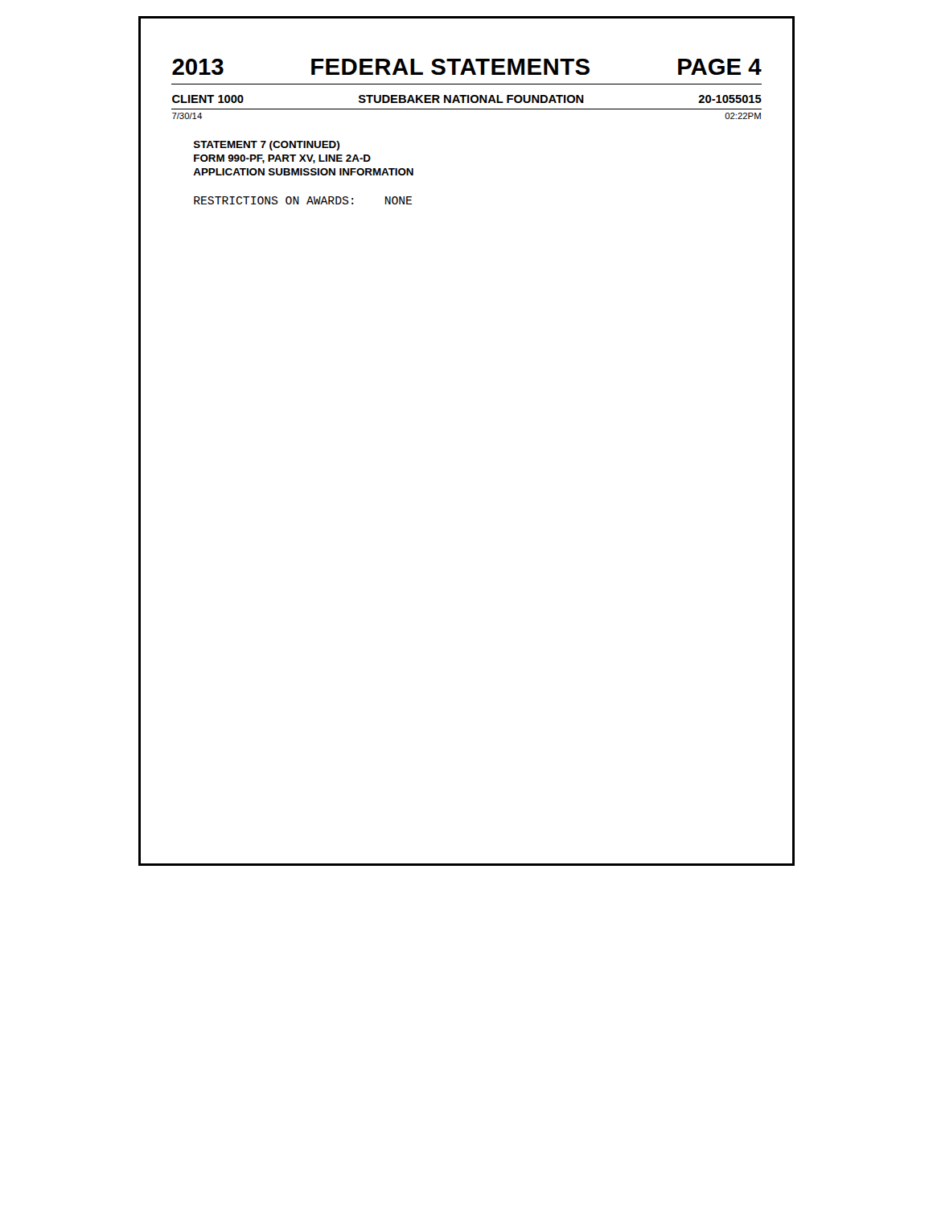2013 FEDERAL STATEMENTS PAGE 4
CLIENT 1000 STUDEBAKER NATIONAL FOUNDATION 20-1055015
7/30/14 02:22PM
STATEMENT 7 (CONTINUED)
FORM 990-PF, PART XV, LINE 2A-D
APPLICATION SUBMISSION INFORMATION
RESTRICTIONS ON AWARDS: NONE